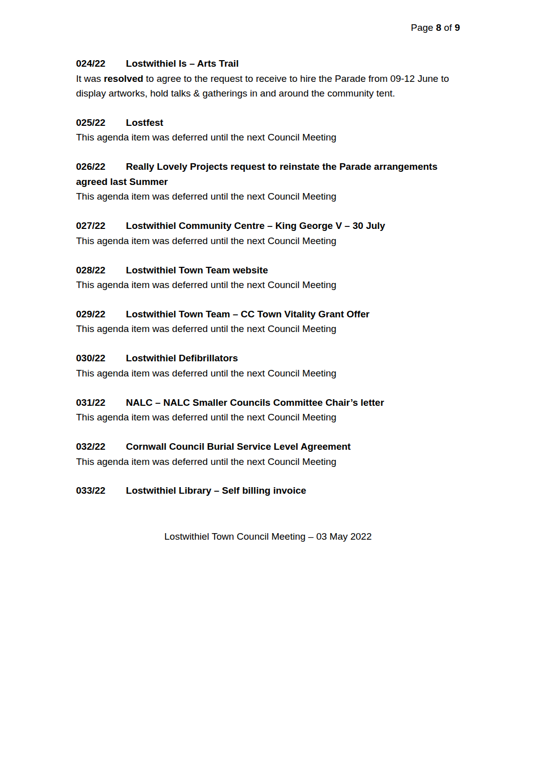Page 8 of 9
024/22 Lostwithiel Is – Arts Trail
It was resolved to agree to the request to receive to hire the Parade from 09-12 June to display artworks, hold talks & gatherings in and around the community tent.
025/22 Lostfest
This agenda item was deferred until the next Council Meeting
026/22 Really Lovely Projects request to reinstate the Parade arrangements agreed last Summer
This agenda item was deferred until the next Council Meeting
027/22 Lostwithiel Community Centre – King George V – 30 July
This agenda item was deferred until the next Council Meeting
028/22 Lostwithiel Town Team website
This agenda item was deferred until the next Council Meeting
029/22 Lostwithiel Town Team – CC Town Vitality Grant Offer
This agenda item was deferred until the next Council Meeting
030/22 Lostwithiel Defibrillators
This agenda item was deferred until the next Council Meeting
031/22 NALC – NALC Smaller Councils Committee Chair’s letter
This agenda item was deferred until the next Council Meeting
032/22 Cornwall Council Burial Service Level Agreement
This agenda item was deferred until the next Council Meeting
033/22 Lostwithiel Library – Self billing invoice
Lostwithiel Town Council Meeting – 03 May 2022